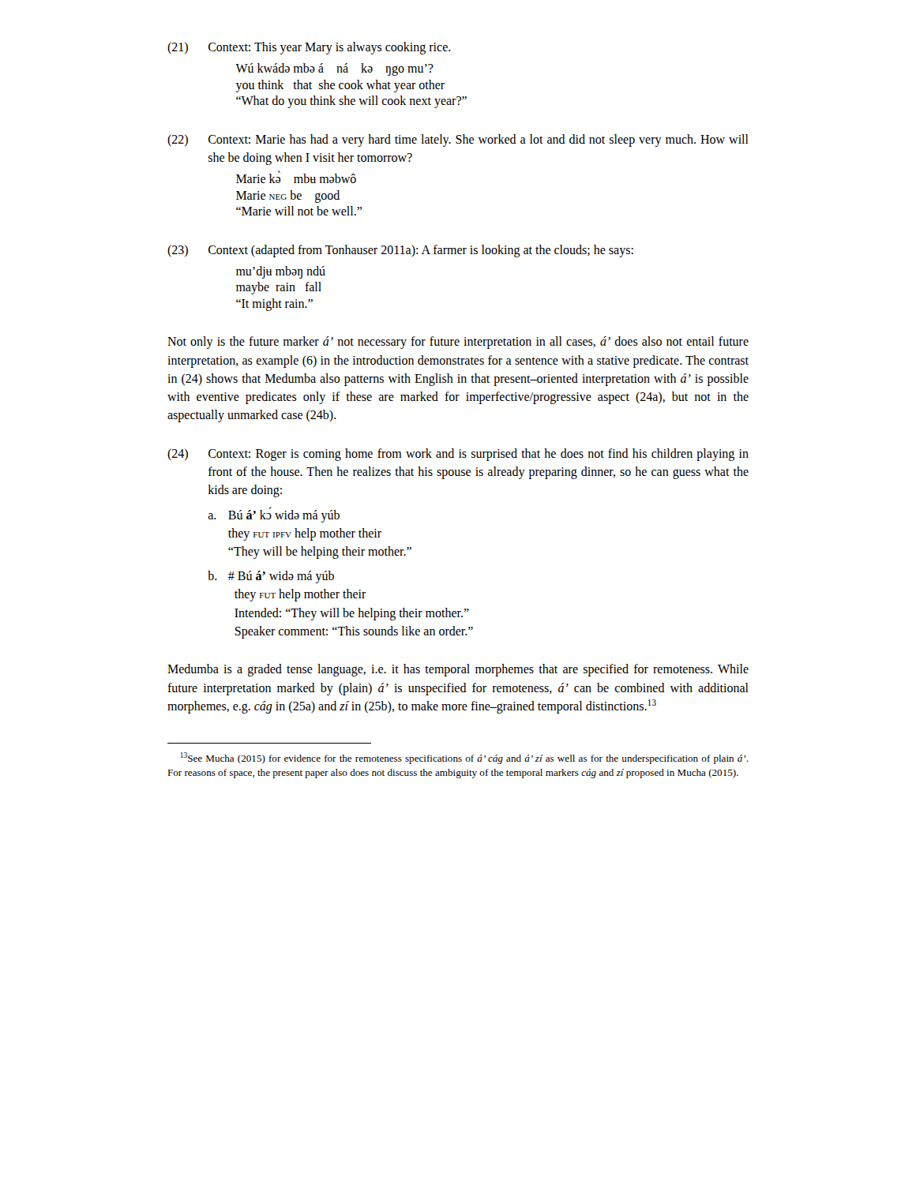(21)
Context: This year Mary is always cooking rice.
Wú kwádə mbə á ná kə ŋgo mu’?
you think that she cook what year other
“What do you think she will cook next year?”
(22)
Context: Marie has had a very hard time lately. She worked a lot and did not sleep very much. How will she be doing when I visit her tomorrow?
Marie kə̀ mbʉ məbwô
Marie neg be good
“Marie will not be well.”
(23)
Context (adapted from Tonhauser 2011a): A farmer is looking at the clouds; he says:
mu’djʉ mbəŋ ndú
maybe rain fall
“It might rain.”
Not only is the future marker á’ not necessary for future interpretation in all cases, á’ does also not entail future interpretation, as example (6) in the introduction demonstrates for a sentence with a stative predicate. The contrast in (24) shows that Medumba also patterns with English in that present–oriented interpretation with á’ is possible with eventive predicates only if these are marked for imperfective/progressive aspect (24a), but not in the aspectually unmarked case (24b).
(24)
Context: Roger is coming home from work and is surprised that he does not find his children playing in front of the house. Then he realizes that his spouse is already preparing dinner, so he can guess what the kids are doing:
a. Bú á’ kɔ́ widə má yúb
they fut ipfv help mother their
“They will be helping their mother.”
b. # Bú á’ widə má yúb
they fut help mother their
Intended: “They will be helping their mother.”
Speaker comment: “This sounds like an order.”
Medumba is a graded tense language, i.e. it has temporal morphemes that are specified for remoteness. While future interpretation marked by (plain) á’ is unspecified for remoteness, á’ can be combined with additional morphemes, e.g. cág in (25a) and zí in (25b), to make more fine–grained temporal distinctions.13
13See Mucha (2015) for evidence for the remoteness specifications of á’ cág and á’ zí as well as for the underspecification of plain á’. For reasons of space, the present paper also does not discuss the ambiguity of the temporal markers cág and zí proposed in Mucha (2015).